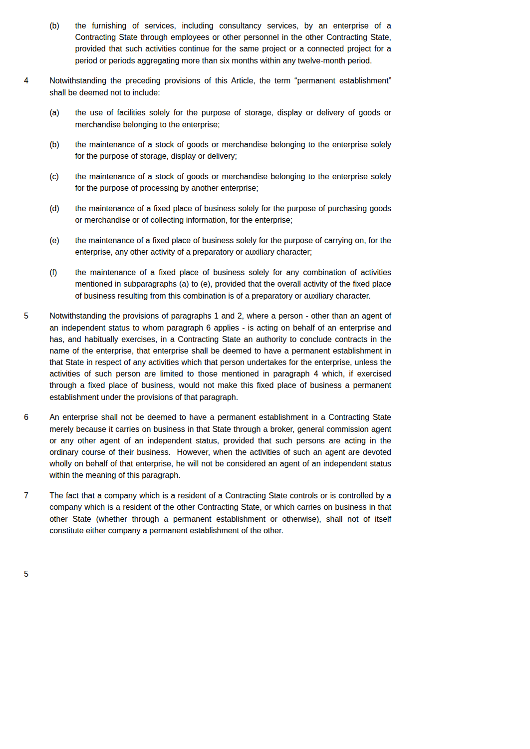(b)
the furnishing of services, including consultancy services, by an enterprise of a Contracting State through employees or other personnel in the other Contracting State, provided that such activities continue for the same project or a connected project for a period or periods aggregating more than six months within any twelve-month period.
4
Notwithstanding the preceding provisions of this Article, the term “permanent establishment” shall be deemed not to include:
(a)
the use of facilities solely for the purpose of storage, display or delivery of goods or merchandise belonging to the enterprise;
(b)
the maintenance of a stock of goods or merchandise belonging to the enterprise solely for the purpose of storage, display or delivery;
(c)
the maintenance of a stock of goods or merchandise belonging to the enterprise solely for the purpose of processing by another enterprise;
(d)
the maintenance of a fixed place of business solely for the purpose of purchasing goods or merchandise or of collecting information, for the enterprise;
(e)
the maintenance of a fixed place of business solely for the purpose of carrying on, for the enterprise, any other activity of a preparatory or auxiliary character;
(f)
the maintenance of a fixed place of business solely for any combination of activities mentioned in subparagraphs (a) to (e), provided that the overall activity of the fixed place of business resulting from this combination is of a preparatory or auxiliary character.
5
Notwithstanding the provisions of paragraphs 1 and 2, where a person - other than an agent of an independent status to whom paragraph 6 applies - is acting on behalf of an enterprise and has, and habitually exercises, in a Contracting State an authority to conclude contracts in the name of the enterprise, that enterprise shall be deemed to have a permanent establishment in that State in respect of any activities which that person undertakes for the enterprise, unless the activities of such person are limited to those mentioned in paragraph 4 which, if exercised through a fixed place of business, would not make this fixed place of business a permanent establishment under the provisions of that paragraph.
6
An enterprise shall not be deemed to have a permanent establishment in a Contracting State merely because it carries on business in that State through a broker, general commission agent or any other agent of an independent status, provided that such persons are acting in the ordinary course of their business. However, when the activities of such an agent are devoted wholly on behalf of that enterprise, he will not be considered an agent of an independent status within the meaning of this paragraph.
7
The fact that a company which is a resident of a Contracting State controls or is controlled by a company which is a resident of the other Contracting State, or which carries on business in that other State (whether through a permanent establishment or otherwise), shall not of itself constitute either company a permanent establishment of the other.
5